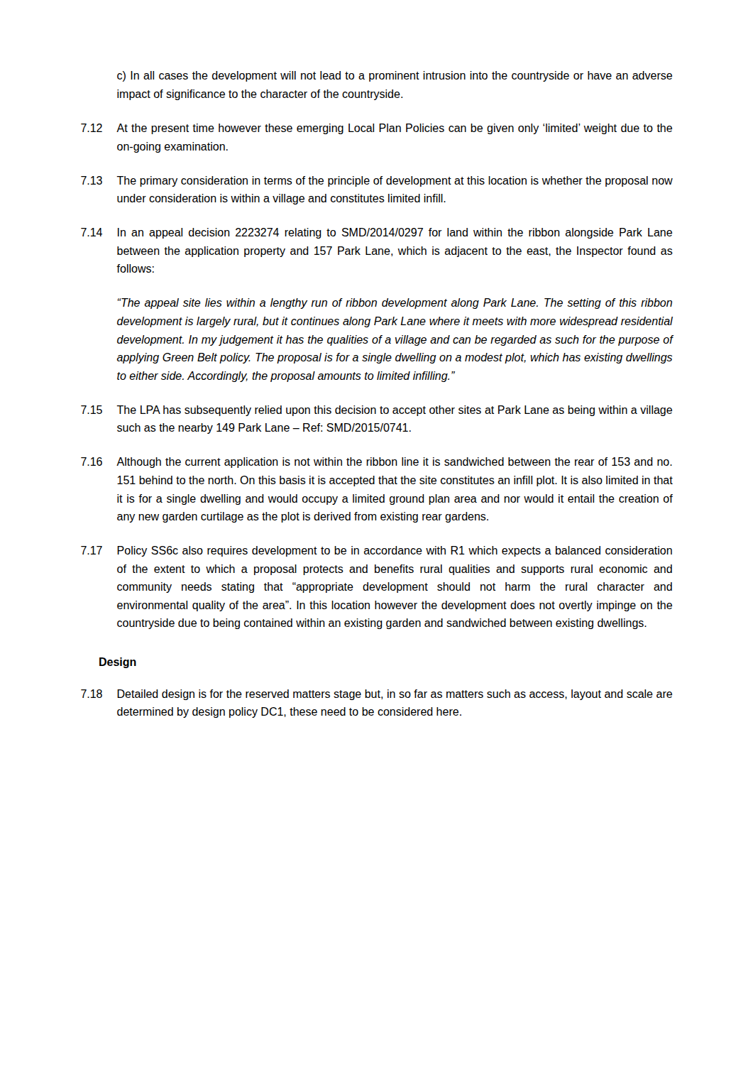c) In all cases the development will not lead to a prominent intrusion into the countryside or have an adverse impact of significance to the character of the countryside.
7.12
At the present time however these emerging Local Plan Policies can be given only ‘limited’ weight due to the on-going examination.
7.13
The primary consideration in terms of the principle of development at this location is whether the proposal now under consideration is within a village and constitutes limited infill.
7.14
In an appeal decision 2223274 relating to SMD/2014/0297 for land within the ribbon alongside Park Lane between the application property and 157 Park Lane, which is adjacent to the east, the Inspector found as follows:
“The appeal site lies within a lengthy run of ribbon development along Park Lane. The setting of this ribbon development is largely rural, but it continues along Park Lane where it meets with more widespread residential development. In my judgement it has the qualities of a village and can be regarded as such for the purpose of applying Green Belt policy. The proposal is for a single dwelling on a modest plot, which has existing dwellings to either side. Accordingly, the proposal amounts to limited infilling.”
7.15
The LPA has subsequently relied upon this decision to accept other sites at Park Lane as being within a village such as the nearby 149 Park Lane – Ref: SMD/2015/0741.
7.16
Although the current application is not within the ribbon line it is sandwiched between the rear of 153 and no. 151 behind to the north. On this basis it is accepted that the site constitutes an infill plot. It is also limited in that it is for a single dwelling and would occupy a limited ground plan area and nor would it entail the creation of any new garden curtilage as the plot is derived from existing rear gardens.
7.17
Policy SS6c also requires development to be in accordance with R1 which expects a balanced consideration of the extent to which a proposal protects and benefits rural qualities and supports rural economic and community needs stating that “appropriate development should not harm the rural character and environmental quality of the area”. In this location however the development does not overtly impinge on the countryside due to being contained within an existing garden and sandwiched between existing dwellings.
Design
7.18
Detailed design is for the reserved matters stage but, in so far as matters such as access, layout and scale are determined by design policy DC1, these need to be considered here.